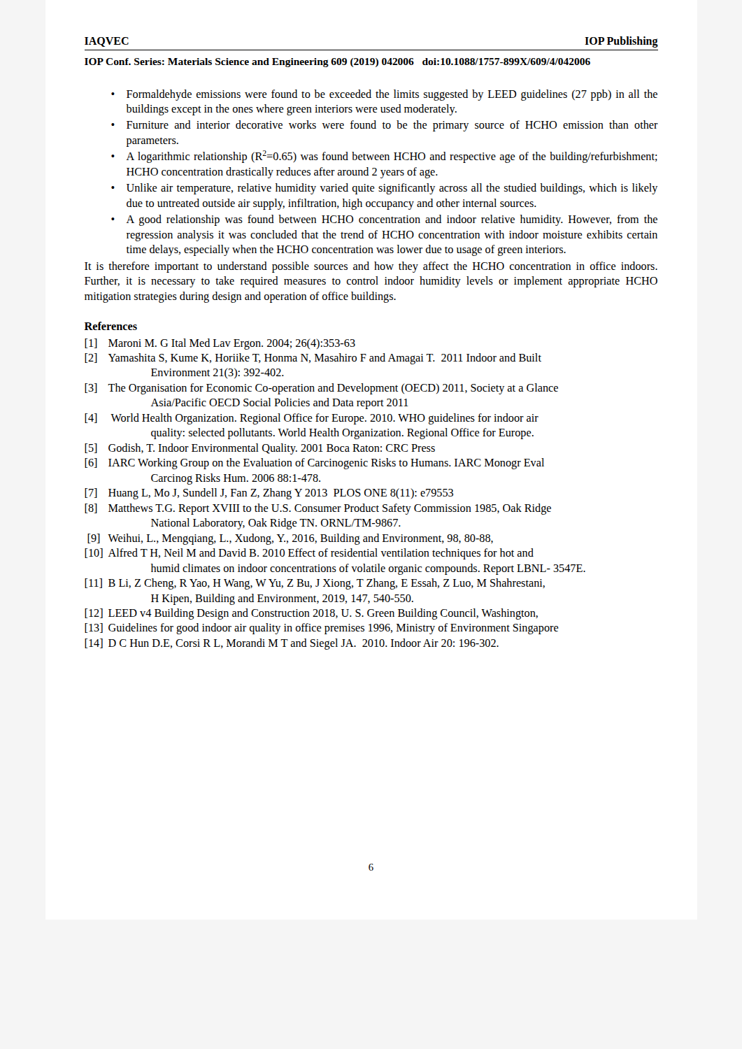IAQVEC IOP Publishing
IOP Conf. Series: Materials Science and Engineering 609 (2019) 042006 doi:10.1088/1757-899X/609/4/042006
Formaldehyde emissions were found to be exceeded the limits suggested by LEED guidelines (27 ppb) in all the buildings except in the ones where green interiors were used moderately.
Furniture and interior decorative works were found to be the primary source of HCHO emission than other parameters.
A logarithmic relationship (R2=0.65) was found between HCHO and respective age of the building/refurbishment; HCHO concentration drastically reduces after around 2 years of age.
Unlike air temperature, relative humidity varied quite significantly across all the studied buildings, which is likely due to untreated outside air supply, infiltration, high occupancy and other internal sources.
A good relationship was found between HCHO concentration and indoor relative humidity. However, from the regression analysis it was concluded that the trend of HCHO concentration with indoor moisture exhibits certain time delays, especially when the HCHO concentration was lower due to usage of green interiors.
It is therefore important to understand possible sources and how they affect the HCHO concentration in office indoors. Further, it is necessary to take required measures to control indoor humidity levels or implement appropriate HCHO mitigation strategies during design and operation of office buildings.
References
[1] Maroni M. G Ital Med Lav Ergon. 2004; 26(4):353-63
[2] Yamashita S, Kume K, Horiike T, Honma N, Masahiro F and Amagai T. 2011 Indoor and Built
Environment 21(3): 392-402.
[3] The Organisation for Economic Co-operation and Development (OECD) 2011, Society at a Glance
Asia/Pacific OECD Social Policies and Data report 2011
[4] World Health Organization. Regional Office for Europe. 2010. WHO guidelines for indoor air
quality: selected pollutants. World Health Organization. Regional Office for Europe.
[5] Godish, T. Indoor Environmental Quality. 2001 Boca Raton: CRC Press
[6] IARC Working Group on the Evaluation of Carcinogenic Risks to Humans. IARC Monogr Eval
Carcinog Risks Hum. 2006 88:1-478.
[7] Huang L, Mo J, Sundell J, Fan Z, Zhang Y 2013 PLOS ONE 8(11): e79553
[8] Matthews T.G. Report XVIII to the U.S. Consumer Product Safety Commission 1985, Oak Ridge
National Laboratory, Oak Ridge TN. ORNL/TM-9867.
[9] Weihui, L., Mengqiang, L., Xudong, Y., 2016, Building and Environment, 98, 80-88,
[10] Alfred T H, Neil M and David B. 2010 Effect of residential ventilation techniques for hot and
humid climates on indoor concentrations of volatile organic compounds. Report LBNL- 3547E.
[11] B Li, Z Cheng, R Yao, H Wang, W Yu, Z Bu, J Xiong, T Zhang, E Essah, Z Luo, M Shahrestani,
H Kipen, Building and Environment, 2019, 147, 540-550.
[12] LEED v4 Building Design and Construction 2018, U. S. Green Building Council, Washington,
[13] Guidelines for good indoor air quality in office premises 1996, Ministry of Environment Singapore
[14] D C Hun D.E, Corsi R L, Morandi M T and Siegel JA. 2010. Indoor Air 20: 196-302.
6